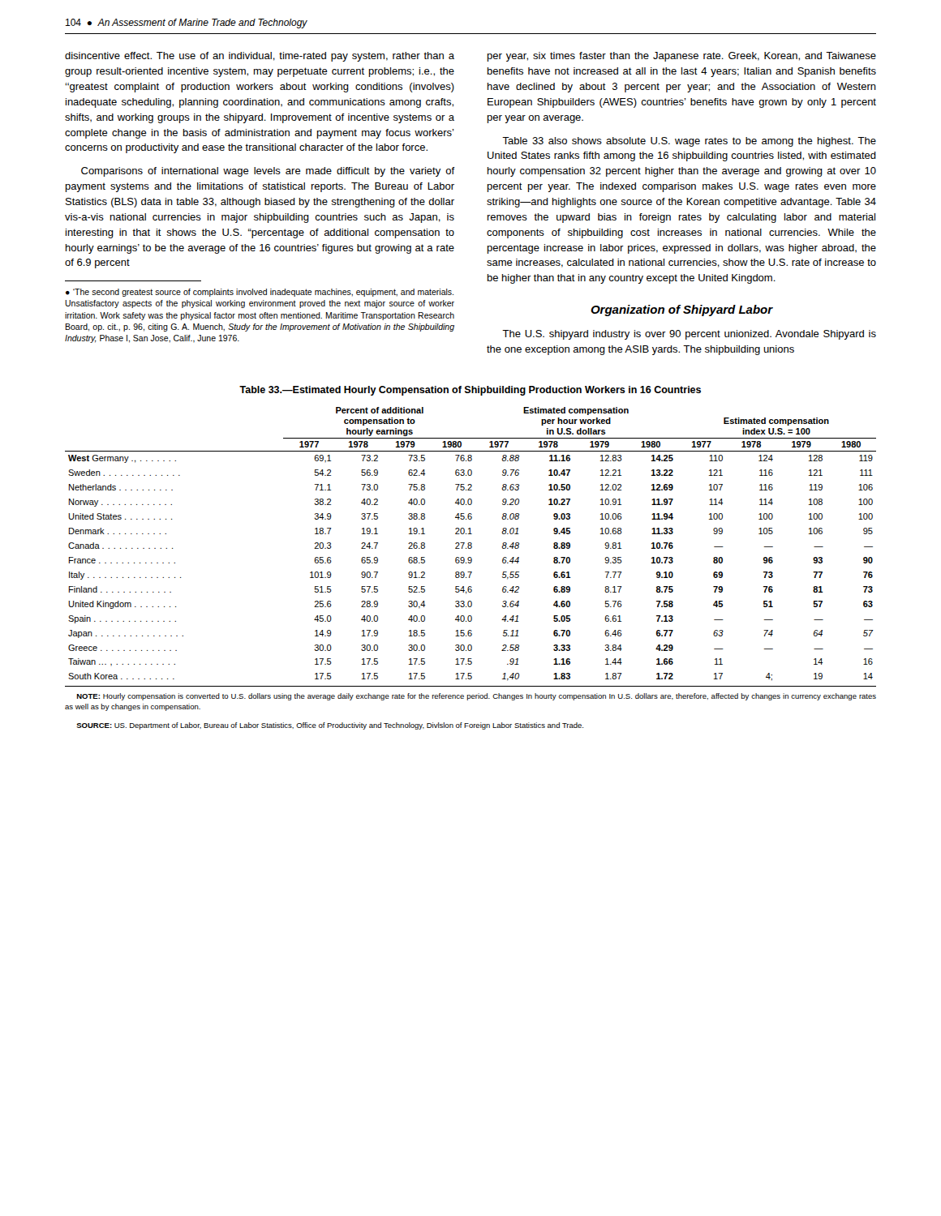104 ● An Assessment of Marine Trade and Technology
disincentive effect. The use of an individual, time-rated pay system, rather than a group result-oriented incentive system, may perpetuate current problems; i.e., the ‘‘greatest complaint of production workers about working conditions (involves) inadequate scheduling, planning coordination, and communications among crafts, shifts, and working groups in the shipyard. Improvement of incentive systems or a complete change in the basis of administration and payment may focus workers’ concerns on productivity and ease the transitional character of the labor force.
Comparisons of international wage levels are made difficult by the variety of payment systems and the limitations of statistical reports. The Bureau of Labor Statistics (BLS) data in table 33, although biased by the strengthening of the dollar vis-a-vis national currencies in major shipbuilding countries such as Japan, is interesting in that it shows the U.S. “percentage of additional compensation to hourly earnings’ to be the average of the 16 countries’ figures but growing at a rate of 6.9 percent
● ‘The second greatest source of complaints involved inadequate machines, equipment, and materials. Unsatisfactory aspects of the physical working environment proved the next major source of worker irritation. Work safety was the physical factor most often mentioned. Maritime Transportation Research Board, op. cit., p. 96, citing G. A. Muench, Study for the Improvement of Motivation in the Shipbuilding Industry, Phase I, San Jose, Calif., June 1976.
per year, six times faster than the Japanese rate. Greek, Korean, and Taiwanese benefits have not increased at all in the last 4 years; Italian and Spanish benefits have declined by about 3 percent per year; and the Association of Western European Shipbuilders (AWES) countries’ benefits have grown by only 1 percent per year on average.
Table 33 also shows absolute U.S. wage rates to be among the highest. The United States ranks fifth among the 16 shipbuilding countries listed, with estimated hourly compensation 32 percent higher than the average and growing at over 10 percent per year. The indexed comparison makes U.S. wage rates even more striking—and highlights one source of the Korean competitive advantage. Table 34 removes the upward bias in foreign rates by calculating labor and material components of shipbuilding cost increases in national currencies. While the percentage increase in labor prices, expressed in dollars, was higher abroad, the same increases, calculated in national currencies, show the U.S. rate of increase to be higher than that in any country except the United Kingdom.
Organization of Shipyard Labor
The U.S. shipyard industry is over 90 percent unionized. Avondale Shipyard is the one exception among the ASIB yards. The shipbuilding unions
Table 33.—Estimated Hourly Compensation of Shipbuilding Production Workers in 16 Countries
| | Percent of additional compensation to hourly earnings | Estimated compensation per hour worked in U.S. dollars | Estimated compensation index U.S. = 100 |
| --- | --- | --- | --- |
| | 1977 | 1978 | 1979 | 1980 | 1977 | 1978 | 1979 | 1980 | 1977 | 1978 | 1979 | 1980 |
| West Germany ., . . . . . . . | 69,1 | 73.2 | 73.5 | 76.8 | 8.88 | 11.16 | 12.83 | 14.25 | 110 | 124 | 128 | 119 |
| Sweden . . . . . . . . . . . . . . | 54.2 | 56.9 | 62.4 | 63.0 | 9.76 | 10.47 | 12.21 | 13.22 | 121 | 116 | 121 | 111 |
| Netherlands . . . . . . . . . . | 71.1 | 73.0 | 75.8 | 75.2 | 8.63 | 10.50 | 12.02 | 12.69 | 107 | 116 | 119 | 106 |
| Norway . . . . . . . . . . . . . | 38.2 | 40.2 | 40.0 | 40.0 | 9.20 | 10.27 | 10.91 | 11.97 | 114 | 114 | 108 | 100 |
| United States . . . . . . . . . | 34.9 | 37.5 | 38.8 | 45.6 | 8.08 | 9.03 | 10.06 | 11.94 | 100 | 100 | 100 | 100 |
| Denmark . . . . . . . . . . . | 18.7 | 19.1 | 19.1 | 20.1 | 8.01 | 9.45 | 10.68 | 11.33 | 99 | 105 | 106 | 95 |
| Canada . . . . . . . . . . . . . | 20.3 | 24.7 | 26.8 | 27.8 | 8.48 | 8.89 | 9.81 | 10.76 | — | — | — | — |
| France . . . . . . . . . . . . . . | 65.6 | 65.9 | 68.5 | 69.9 | 6.44 | 8.70 | 9.35 | 10.73 | 80 | 96 | 93 | 90 |
| Italy . . . . . . . . . . . . . . . . . | 101.9 | 90.7 | 91.2 | 89.7 | 5,55 | 6.61 | 7.77 | 9.10 | 69 | 73 | 77 | 76 |
| Finland . . . . . . . . . . . . . | 51.5 | 57.5 | 52.5 | 54,6 | 6.42 | 6.89 | 8.17 | 8.75 | 79 | 76 | 81 | 73 |
| United Kingdom . . . . . . . . | 25.6 | 28.9 | 30,4 | 33.0 | 3.64 | 4.60 | 5.76 | 7.58 | 45 | 51 | 57 | 63 |
| Spain . . . . . . . . . . . . . . . | 45.0 | 40.0 | 40.0 | 40.0 | 4.41 | 5.05 | 6.61 | 7.13 | — | — | — | — |
| Japan . . . . . . . . . . . . . . . . | 14.9 | 17.9 | 18.5 | 15.6 | 5.11 | 6.70 | 6.46 | 6.77 | 63 | 74 | 64 | 57 |
| Greece . . . . . . . . . . . . . . | 30.0 | 30.0 | 30.0 | 30.0 | 2.58 | 3.33 | 3.84 | 4.29 | — | — | — | — |
| Taiwan ... , . . . . . . . . . . . | 17.5 | 17.5 | 17.5 | 17.5 | .91 | 1.16 | 1.44 | 1.66 | 11 | | 14 | 16 |
| South Korea . . . . . . . . . . | 17.5 | 17.5 | 17.5 | 17.5 | 1,40 | 1.83 | 1.87 | 1.72 | 17 | 4; | 19 | 14 |
NOTE: Hourly compensation is converted to U.S. dollars using the average daily exchange rate for the reference period. Changes In hourty compensation In U.S. dollars are, therefore, affected by changes in currency exchange rates as well as by changes in compensation.
SOURCE: US. Department of Labor, Bureau of Labor Statistics, Office of Productivity and Technology, Divlslon of Foreign Labor Statistics and Trade.